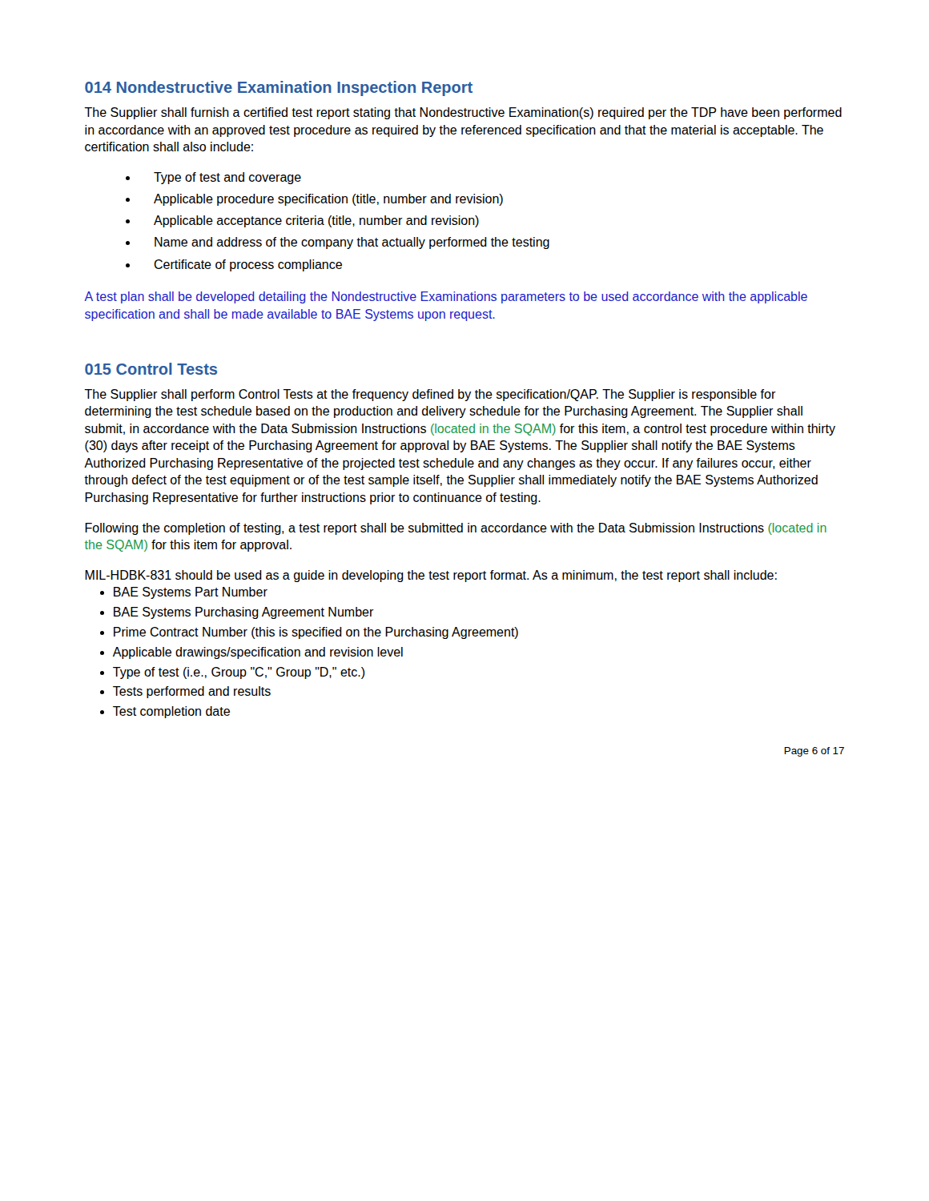014 Nondestructive Examination Inspection Report
The Supplier shall furnish a certified test report stating that Nondestructive Examination(s) required per the TDP have been performed in accordance with an approved test procedure as required by the referenced specification and that the material is acceptable. The certification shall also include:
Type of test and coverage
Applicable procedure specification (title, number and revision)
Applicable acceptance criteria (title, number and revision)
Name and address of the company that actually performed the testing
Certificate of process compliance
A test plan shall be developed detailing the Nondestructive Examinations parameters to be used accordance with the applicable specification and shall be made available to BAE Systems upon request.
015 Control Tests
The Supplier shall perform Control Tests at the frequency defined by the specification/QAP. The Supplier is responsible for determining the test schedule based on the production and delivery schedule for the Purchasing Agreement. The Supplier shall submit, in accordance with the Data Submission Instructions (located in the SQAM) for this item, a control test procedure within thirty (30) days after receipt of the Purchasing Agreement for approval by BAE Systems. The Supplier shall notify the BAE Systems Authorized Purchasing Representative of the projected test schedule and any changes as they occur. If any failures occur, either through defect of the test equipment or of the test sample itself, the Supplier shall immediately notify the BAE Systems Authorized Purchasing Representative for further instructions prior to continuance of testing.
Following the completion of testing, a test report shall be submitted in accordance with the Data Submission Instructions (located in the SQAM) for this item for approval.
MIL-HDBK-831 should be used as a guide in developing the test report format. As a minimum, the test report shall include:
BAE Systems Part Number
BAE Systems Purchasing Agreement Number
Prime Contract Number (this is specified on the Purchasing Agreement)
Applicable drawings/specification and revision level
Type of test (i.e., Group "C," Group "D," etc.)
Tests performed and results
Test completion date
Page 6 of 17